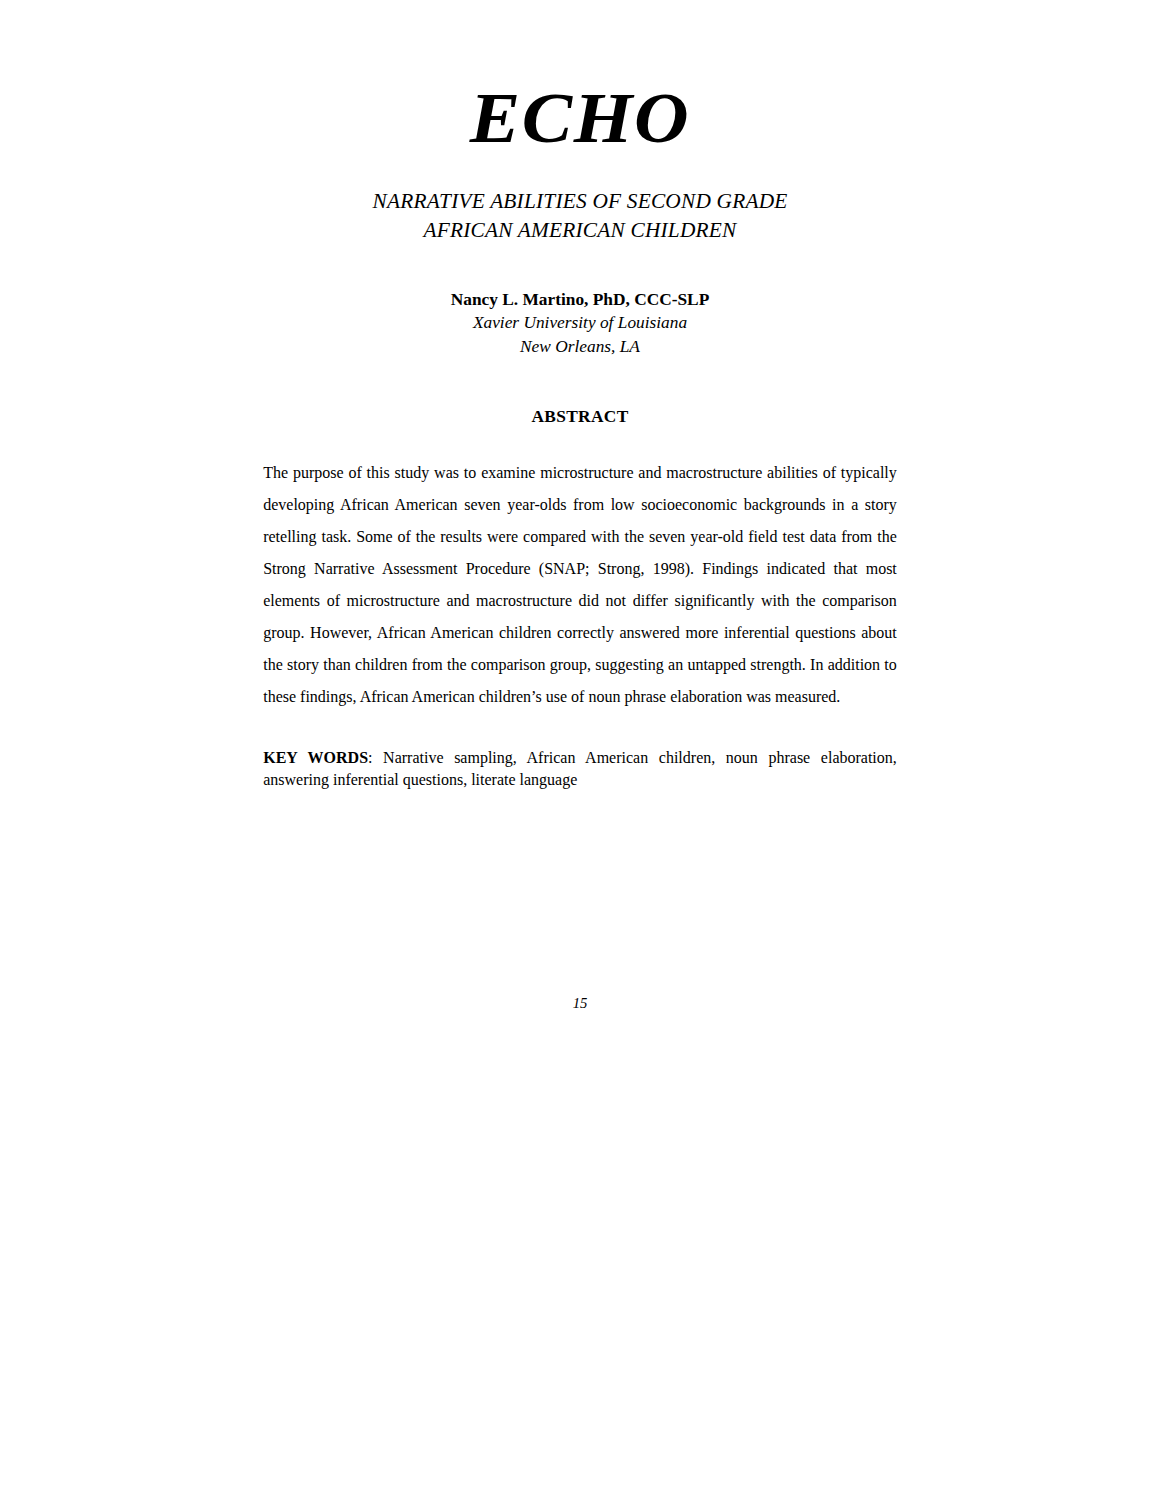ECHO
NARRATIVE ABILITIES OF SECOND GRADE
AFRICAN AMERICAN CHILDREN
Nancy L. Martino, PhD, CCC-SLP
Xavier University of Louisiana
New Orleans, LA
ABSTRACT
The purpose of this study was to examine microstructure and macrostructure abilities of typically developing African American seven year-olds from low socioeconomic backgrounds in a story retelling task. Some of the results were compared with the seven year-old field test data from the Strong Narrative Assessment Procedure (SNAP; Strong, 1998). Findings indicated that most elements of microstructure and macrostructure did not differ significantly with the comparison group. However, African American children correctly answered more inferential questions about the story than children from the comparison group, suggesting an untapped strength. In addition to these findings, African American children’s use of noun phrase elaboration was measured.
KEY WORDS: Narrative sampling, African American children, noun phrase elaboration, answering inferential questions, literate language
15